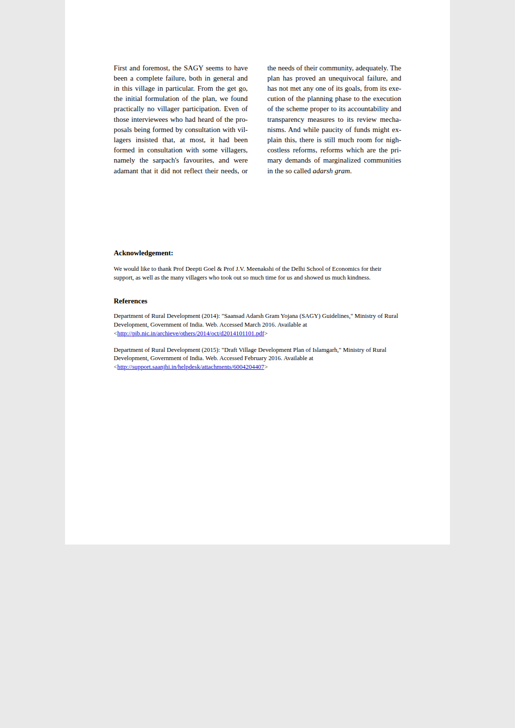First and foremost, the SAGY seems to have been a complete failure, both in general and in this village in particular. From the get go, the initial formulation of the plan, we found practically no villager participation. Even of those interviewees who had heard of the proposals being formed by consultation with villagers insisted that, at most, it had been formed in consultation with some villagers, namely the sarpach's favourites, and were adamant that it did not reflect their needs, or the needs of their community, adequately. The plan has proved an unequivocal failure, and has not met any one of its goals, from its execution of the planning phase to the execution of the scheme proper to its accountability and transparency measures to its review mechanisms. And while paucity of funds might explain this, there is still much room for nigh-costless reforms, reforms which are the primary demands of marginalized communities in the so called adarsh gram.
Acknowledgement:
We would like to thank Prof Deepti Goel & Prof J.V. Meenakshi of the Delhi School of Economics for their support, as well as the many villagers who took out so much time for us and showed us much kindness.
References
Department of Rural Development (2014): "Saansad Adarsh Gram Yojana (SAGY) Guidelines," Ministry of Rural Development, Government of India. Web. Accessed March 2016. Available at <http://pib.nic.in/archieve/others/2014/oct/d2014101101.pdf>
Department of Rural Development (2015): "Draft Village Development Plan of Islamgarh," Ministry of Rural Development, Government of India. Web. Accessed February 2016. Available at <http://support.saanjhi.in/helpdesk/attachments/6004204407>